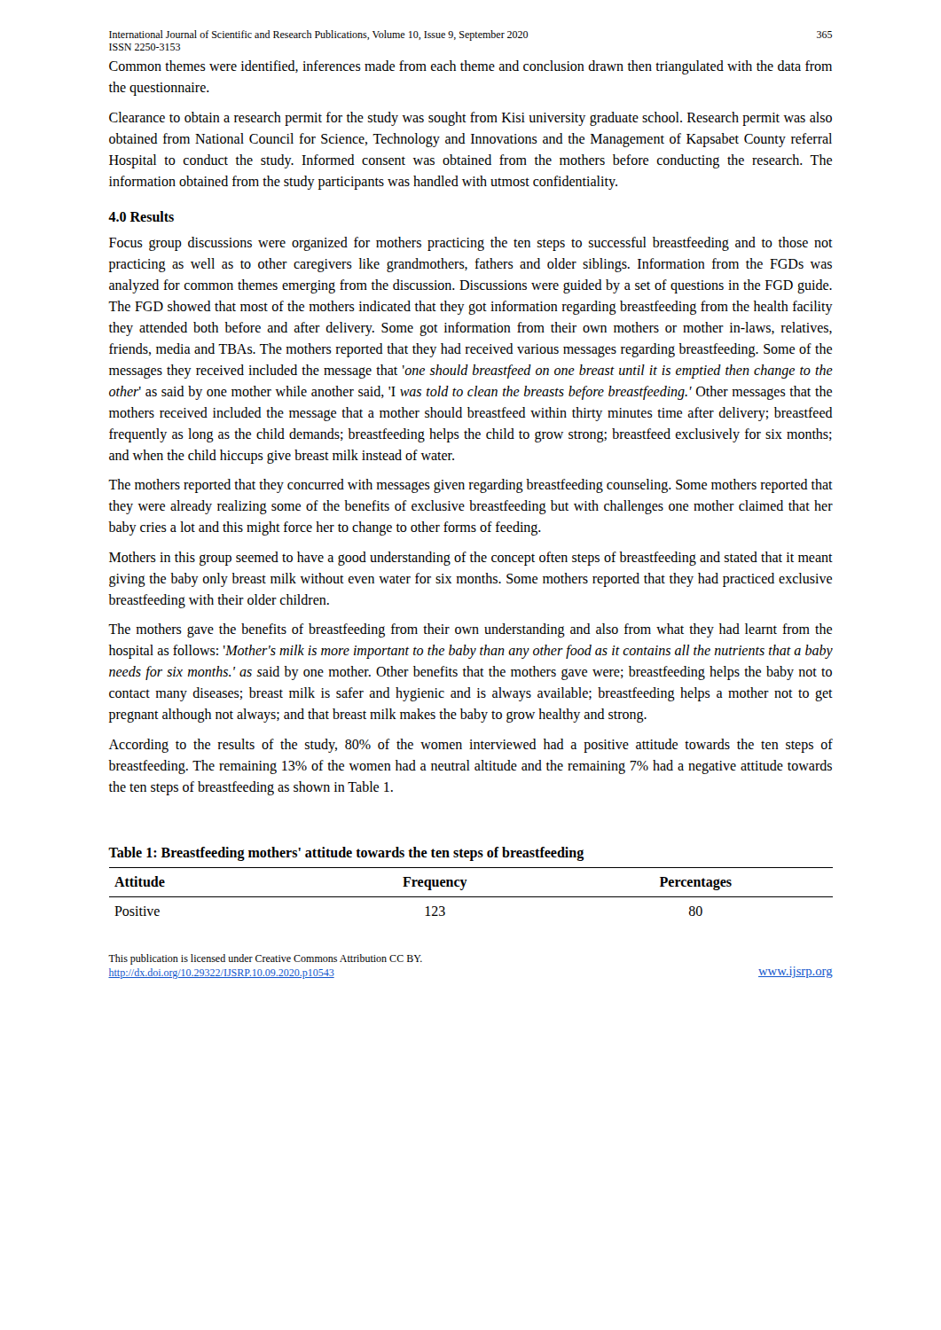International Journal of Scientific and Research Publications, Volume 10, Issue 9, September 2020 365 ISSN 2250-3153
Common themes were identified, inferences made from each theme and conclusion drawn then triangulated with the data from the questionnaire.
Clearance to obtain a research permit for the study was sought from Kisi university graduate school. Research permit was also obtained from National Council for Science, Technology and Innovations and the Management of Kapsabet County referral Hospital to conduct the study. Informed consent was obtained from the mothers before conducting the research. The information obtained from the study participants was handled with utmost confidentiality.
4.0 Results
Focus group discussions were organized for mothers practicing the ten steps to successful breastfeeding and to those not practicing as well as to other caregivers like grandmothers, fathers and older siblings. Information from the FGDs was analyzed for common themes emerging from the discussion. Discussions were guided by a set of questions in the FGD guide. The FGD showed that most of the mothers indicated that they got information regarding breastfeeding from the health facility they attended both before and after delivery. Some got information from their own mothers or mother in-laws, relatives, friends, media and TBAs. The mothers reported that they had received various messages regarding breastfeeding. Some of the messages they received included the message that 'one should breastfeed on one breast until it is emptied then change to the other' as said by one mother while another said, 'I was told to clean the breasts before breastfeeding.' Other messages that the mothers received included the message that a mother should breastfeed within thirty minutes time after delivery; breastfeed frequently as long as the child demands; breastfeeding helps the child to grow strong; breastfeed exclusively for six months; and when the child hiccups give breast milk instead of water.
The mothers reported that they concurred with messages given regarding breastfeeding counseling. Some mothers reported that they were already realizing some of the benefits of exclusive breastfeeding but with challenges one mother claimed that her baby cries a lot and this might force her to change to other forms of feeding.
Mothers in this group seemed to have a good understanding of the concept often steps of breastfeeding and stated that it meant giving the baby only breast milk without even water for six months. Some mothers reported that they had practiced exclusive breastfeeding with their older children.
The mothers gave the benefits of breastfeeding from their own understanding and also from what they had learnt from the hospital as follows: 'Mother's milk is more important to the baby than any other food as it contains all the nutrients that a baby needs for six months.' as said by one mother. Other benefits that the mothers gave were; breastfeeding helps the baby not to contact many diseases; breast milk is safer and hygienic and is always available; breastfeeding helps a mother not to get pregnant although not always; and that breast milk makes the baby to grow healthy and strong.
According to the results of the study, 80% of the women interviewed had a positive attitude towards the ten steps of breastfeeding. The remaining 13% of the women had a neutral altitude and the remaining 7% had a negative attitude towards the ten steps of breastfeeding as shown in Table 1.
Table 1: Breastfeeding mothers' attitude towards the ten steps of breastfeeding
| Attitude | Frequency | Percentages |
| --- | --- | --- |
| Positive | 123 | 80 |
This publication is licensed under Creative Commons Attribution CC BY. http://dx.doi.org/10.29322/IJSRP.10.09.2020.p10543 www.ijsrp.org